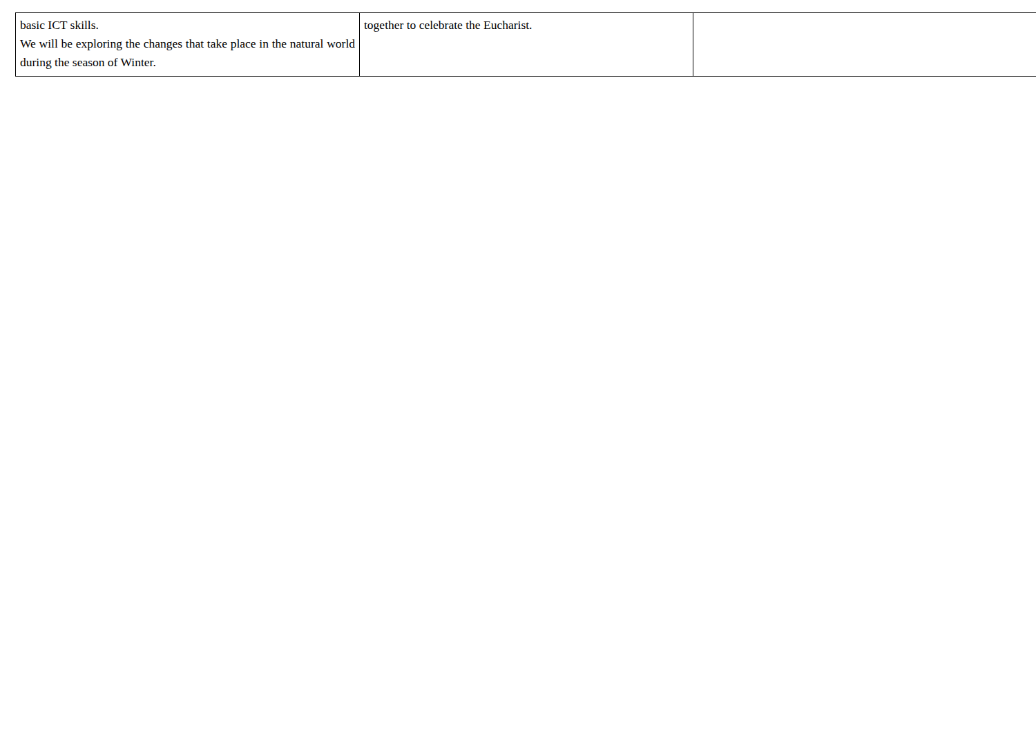| basic ICT skills. We will be exploring the changes that take place in the natural world during the season of Winter. | together to celebrate the Eucharist. | |